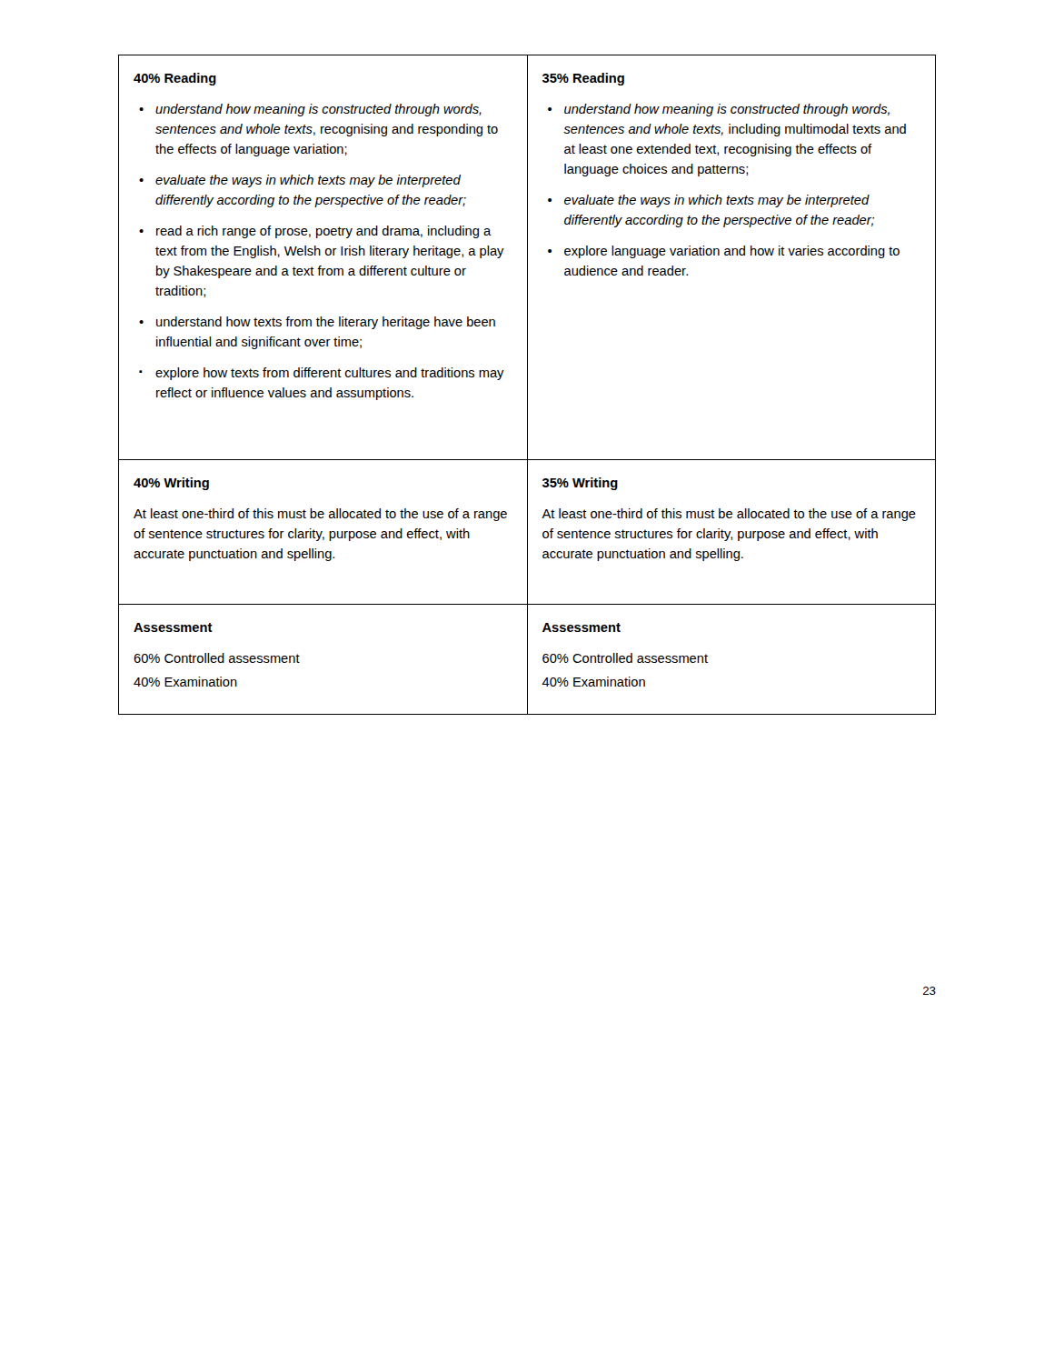| 40% Reading understand how meaning is constructed through words, sentences and whole texts , recognising and responding to the effects of language variation; evaluate the ways in which texts may be interpreted differently according to the perspective of the reader; read a rich range of prose, poetry and drama, including a text from the English, Welsh or Irish literary heritage, a play by Shakespeare and a text from a different culture or tradition; understand how texts from the literary heritage have been influential and significant over time; explore how texts from different cultures and traditions may reflect or influence values and assumptions. | 35% Reading understand how meaning is constructed through words, sentences and whole texts, including multimodal texts and at least one extended text, recognising the effects of language choices and patterns; evaluate the ways in which texts may be interpreted differently according to the perspective of the reader; explore language variation and how it varies according to audience and reader. |
| 40% Writing At least one-third of this must be allocated to the use of a range of sentence structures for clarity, purpose and effect, with accurate punctuation and spelling. | 35% Writing At least one-third of this must be allocated to the use of a range of sentence structures for clarity, purpose and effect, with accurate punctuation and spelling. |
| Assessment 60% Controlled assessment 40% Examination | Assessment 60% Controlled assessment 40% Examination |
23